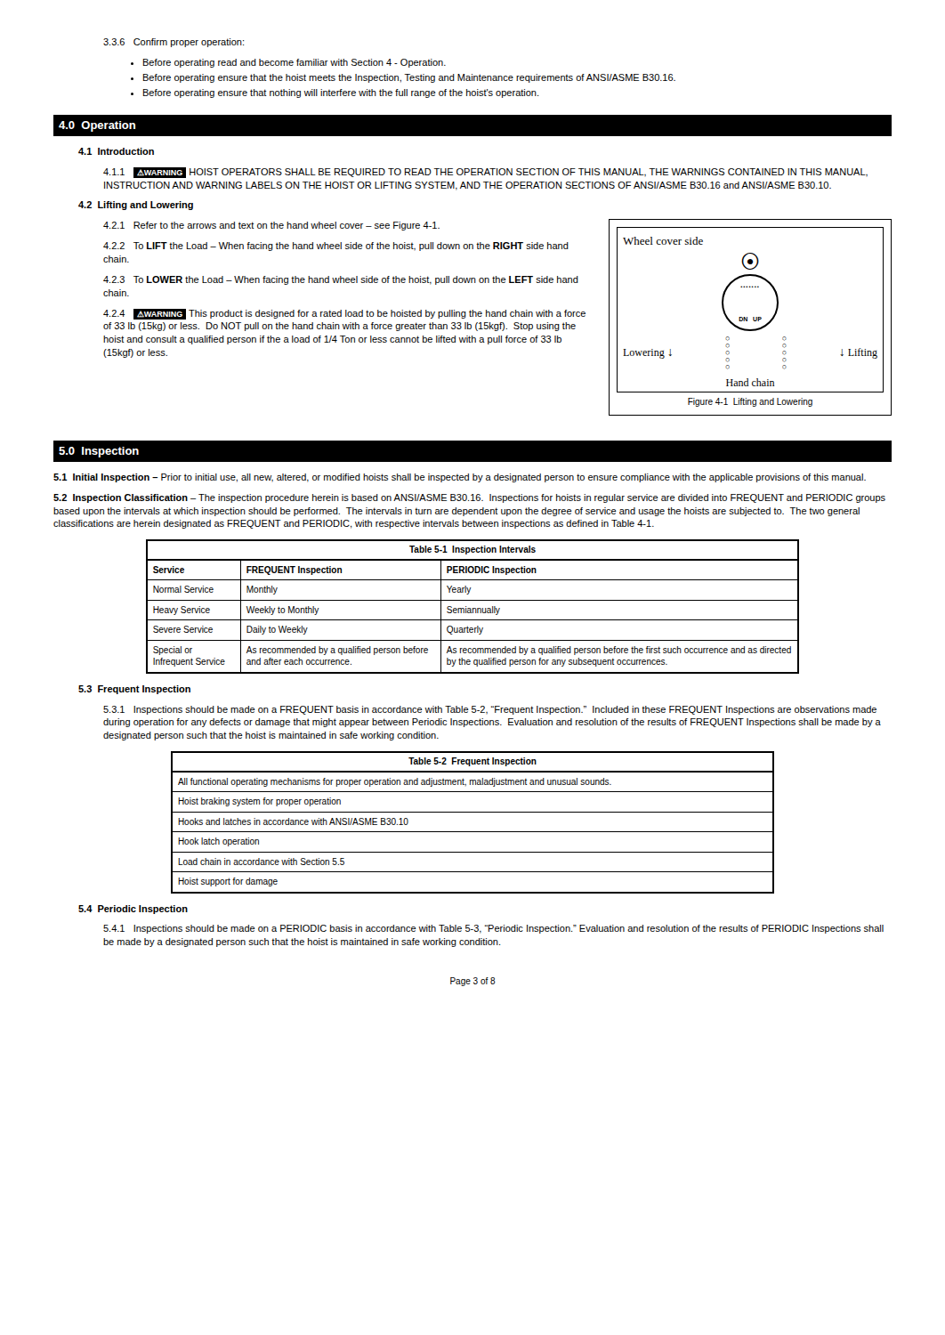3.3.6 Confirm proper operation:
Before operating read and become familiar with Section 4 - Operation.
Before operating ensure that the hoist meets the Inspection, Testing and Maintenance requirements of ANSI/ASME B30.16.
Before operating ensure that nothing will interfere with the full range of the hoist's operation.
4.0 Operation
4.1 Introduction
4.1.1 ⚠WARNING HOIST OPERATORS SHALL BE REQUIRED TO READ THE OPERATION SECTION OF THIS MANUAL, THE WARNINGS CONTAINED IN THIS MANUAL, INSTRUCTION AND WARNING LABELS ON THE HOIST OR LIFTING SYSTEM, AND THE OPERATION SECTIONS OF ANSI/ASME B30.16 and ANSI/ASME B30.10.
4.2 Lifting and Lowering
Wheel cover side
⦿
•••••••
DN UP
Lowering ↓ ○
○
○
○
○ ○
○
○
○
○ ↓ Lifting
Hand chain
Figure 4-1 Lifting and Lowering
4.2.1 Refer to the arrows and text on the hand wheel cover – see Figure 4-1.
4.2.2 To LIFT the Load – When facing the hand wheel side of the hoist, pull down on the RIGHT side hand chain.
4.2.3 To LOWER the Load – When facing the hand wheel side of the hoist, pull down on the LEFT side hand chain.
4.2.4 ⚠WARNING This product is designed for a rated load to be hoisted by pulling the hand chain with a force of 33 lb (15kg) or less. Do NOT pull on the hand chain with a force greater than 33 lb (15kgf). Stop using the hoist and consult a qualified person if the a load of 1/4 Ton or less cannot be lifted with a pull force of 33 lb (15kgf) or less.
5.0 Inspection
5.1 Initial Inspection – Prior to initial use, all new, altered, or modified hoists shall be inspected by a designated person to ensure compliance with the applicable provisions of this manual.
5.2 Inspection Classification – The inspection procedure herein is based on ANSI/ASME B30.16. Inspections for hoists in regular service are divided into FREQUENT and PERIODIC groups based upon the intervals at which inspection should be performed. The intervals in turn are dependent upon the degree of service and usage the hoists are subjected to. The two general classifications are herein designated as FREQUENT and PERIODIC, with respective intervals between inspections as defined in Table 4-1.
Table 5-1 Inspection Intervals
| Service | FREQUENT Inspection | PERIODIC Inspection |
| --- | --- | --- |
| Normal Service | Monthly | Yearly |
| Heavy Service | Weekly to Monthly | Semiannually |
| Severe Service | Daily to Weekly | Quarterly |
| Special or Infrequent Service | As recommended by a qualified person before and after each occurrence. | As recommended by a qualified person before the first such occurrence and as directed by the qualified person for any subsequent occurrences. |
5.3 Frequent Inspection
5.3.1 Inspections should be made on a FREQUENT basis in accordance with Table 5-2, “Frequent Inspection.” Included in these FREQUENT Inspections are observations made during operation for any defects or damage that might appear between Periodic Inspections. Evaluation and resolution of the results of FREQUENT Inspections shall be made by a designated person such that the hoist is maintained in safe working condition.
Table 5-2 Frequent Inspection
| All functional operating mechanisms for proper operation and adjustment, maladjustment and unusual sounds. |
| Hoist braking system for proper operation |
| Hooks and latches in accordance with ANSI/ASME B30.10 |
| Hook latch operation |
| Load chain in accordance with Section 5.5 |
| Hoist support for damage |
5.4 Periodic Inspection
5.4.1 Inspections should be made on a PERIODIC basis in accordance with Table 5-3, “Periodic Inspection.” Evaluation and resolution of the results of PERIODIC Inspections shall be made by a designated person such that the hoist is maintained in safe working condition.
Page 3 of 8